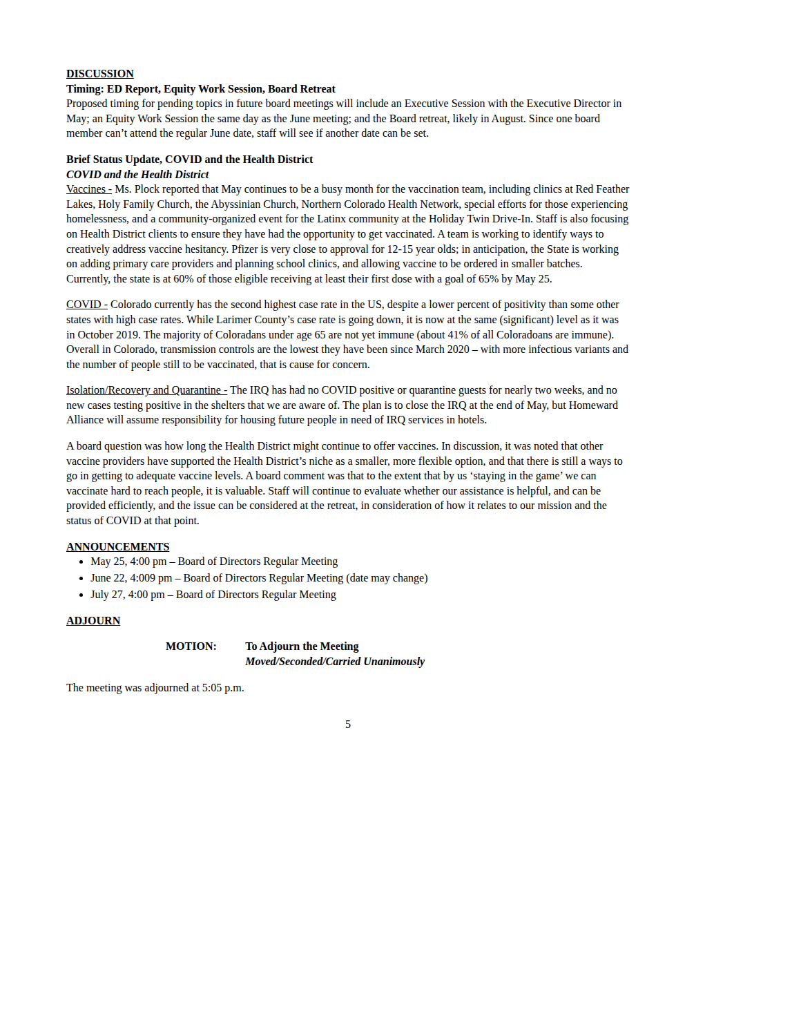DISCUSSION
Timing: ED Report, Equity Work Session, Board Retreat
Proposed timing for pending topics in future board meetings will include an Executive Session with the Executive Director in May; an Equity Work Session the same day as the June meeting; and the Board retreat, likely in August. Since one board member can’t attend the regular June date, staff will see if another date can be set.
Brief Status Update, COVID and the Health District
COVID and the Health District
Vaccines - Ms. Plock reported that May continues to be a busy month for the vaccination team, including clinics at Red Feather Lakes, Holy Family Church, the Abyssinian Church, Northern Colorado Health Network, special efforts for those experiencing homelessness, and a community-organized event for the Latinx community at the Holiday Twin Drive-In. Staff is also focusing on Health District clients to ensure they have had the opportunity to get vaccinated. A team is working to identify ways to creatively address vaccine hesitancy. Pfizer is very close to approval for 12-15 year olds; in anticipation, the State is working on adding primary care providers and planning school clinics, and allowing vaccine to be ordered in smaller batches. Currently, the state is at 60% of those eligible receiving at least their first dose with a goal of 65% by May 25.
COVID - Colorado currently has the second highest case rate in the US, despite a lower percent of positivity than some other states with high case rates. While Larimer County’s case rate is going down, it is now at the same (significant) level as it was in October 2019. The majority of Coloradans under age 65 are not yet immune (about 41% of all Coloradoans are immune). Overall in Colorado, transmission controls are the lowest they have been since March 2020 – with more infectious variants and the number of people still to be vaccinated, that is cause for concern.
Isolation/Recovery and Quarantine - The IRQ has had no COVID positive or quarantine guests for nearly two weeks, and no new cases testing positive in the shelters that we are aware of. The plan is to close the IRQ at the end of May, but Homeward Alliance will assume responsibility for housing future people in need of IRQ services in hotels.
A board question was how long the Health District might continue to offer vaccines. In discussion, it was noted that other vaccine providers have supported the Health District’s niche as a smaller, more flexible option, and that there is still a ways to go in getting to adequate vaccine levels. A board comment was that to the extent that by us ‘staying in the game’ we can vaccinate hard to reach people, it is valuable. Staff will continue to evaluate whether our assistance is helpful, and can be provided efficiently, and the issue can be considered at the retreat, in consideration of how it relates to our mission and the status of COVID at that point.
ANNOUNCEMENTS
May 25, 4:00 pm – Board of Directors Regular Meeting
June 22, 4:009 pm – Board of Directors Regular Meeting (date may change)
July 27, 4:00 pm – Board of Directors Regular Meeting
ADJOURN
MOTION: To Adjourn the Meeting Moved/Seconded/Carried Unanimously
The meeting was adjourned at 5:05 p.m.
5